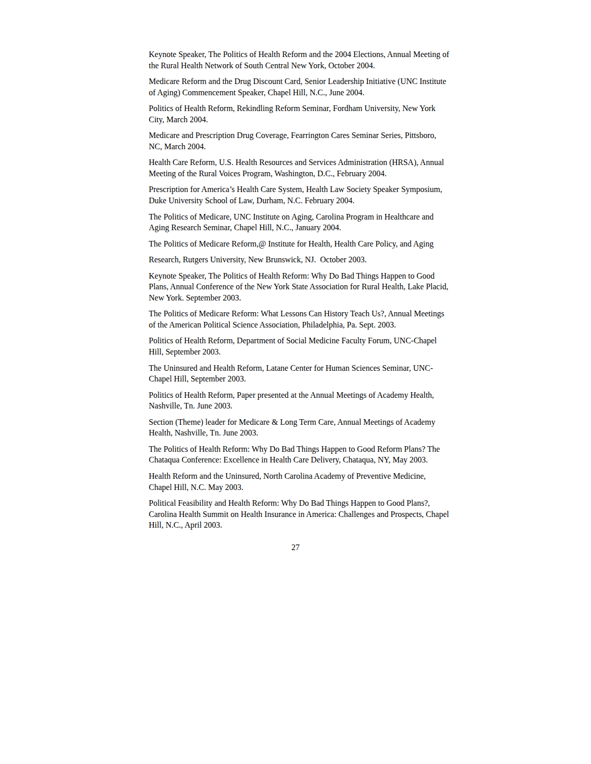Keynote Speaker, The Politics of Health Reform and the 2004 Elections, Annual Meeting of the Rural Health Network of South Central New York, October 2004.
Medicare Reform and the Drug Discount Card, Senior Leadership Initiative (UNC Institute of Aging) Commencement Speaker, Chapel Hill, N.C., June 2004.
Politics of Health Reform, Rekindling Reform Seminar, Fordham University, New York City, March 2004.
Medicare and Prescription Drug Coverage, Fearrington Cares Seminar Series, Pittsboro, NC, March 2004.
Health Care Reform, U.S. Health Resources and Services Administration (HRSA), Annual Meeting of the Rural Voices Program, Washington, D.C., February 2004.
Prescription for America’s Health Care System, Health Law Society Speaker Symposium, Duke University School of Law, Durham, N.C. February 2004.
The Politics of Medicare, UNC Institute on Aging, Carolina Program in Healthcare and Aging Research Seminar, Chapel Hill, N.C., January 2004.
The Politics of Medicare Reform,@ Institute for Health, Health Care Policy, and Aging
Research, Rutgers University, New Brunswick, NJ. October 2003.
Keynote Speaker, The Politics of Health Reform: Why Do Bad Things Happen to Good Plans, Annual Conference of the New York State Association for Rural Health, Lake Placid, New York. September 2003.
The Politics of Medicare Reform: What Lessons Can History Teach Us?, Annual Meetings of the American Political Science Association, Philadelphia, Pa. Sept. 2003.
Politics of Health Reform, Department of Social Medicine Faculty Forum, UNC-Chapel Hill, September 2003.
The Uninsured and Health Reform, Latane Center for Human Sciences Seminar, UNC-Chapel Hill, September 2003.
Politics of Health Reform, Paper presented at the Annual Meetings of Academy Health, Nashville, Tn. June 2003.
Section (Theme) leader for Medicare & Long Term Care, Annual Meetings of Academy Health, Nashville, Tn. June 2003.
The Politics of Health Reform: Why Do Bad Things Happen to Good Reform Plans? The Chataqua Conference: Excellence in Health Care Delivery, Chataqua, NY, May 2003.
Health Reform and the Uninsured, North Carolina Academy of Preventive Medicine, Chapel Hill, N.C. May 2003.
Political Feasibility and Health Reform: Why Do Bad Things Happen to Good Plans?, Carolina Health Summit on Health Insurance in America: Challenges and Prospects, Chapel Hill, N.C., April 2003.
27